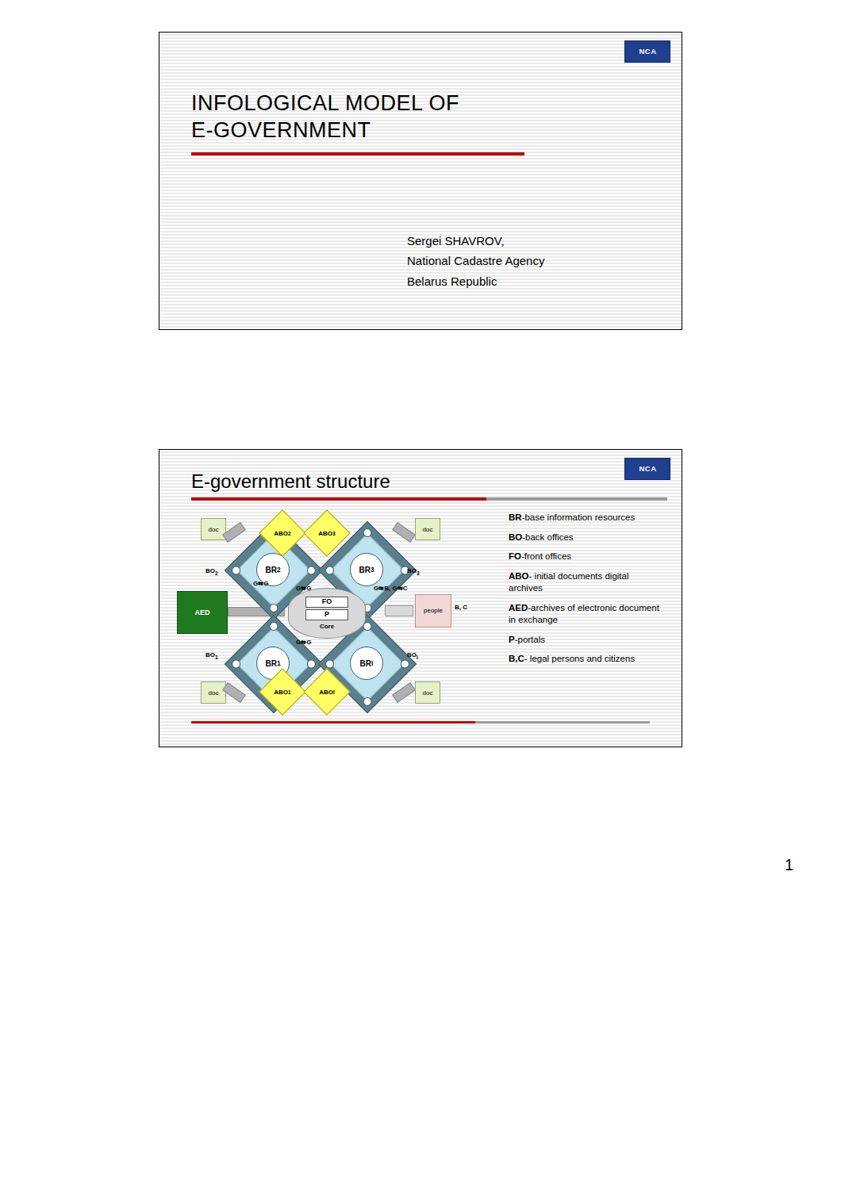NCA
INFOLOGICAL MODEL OF
E-GOVERNMENT
Sergei SHAVROV,
National Cadastre Agency
Belarus Republic
NCA
E-government structure
doc
doc
doc
doc
AED
BR2
BR3
BR1
BRI
FO
P
Core
ABO2
ABO3
ABO1
ABOI
BO2
BO3
BO1
BOI
G⇆G
G⇆G
G⇆G
G⇆B, G⇆C
people
B, C
BR-base information resources
BO-back offices
FO-front offices
ABO- initial documents digital archives
AED-archives of electronic document in exchange
P-portals
B,C- legal persons and citizens
1